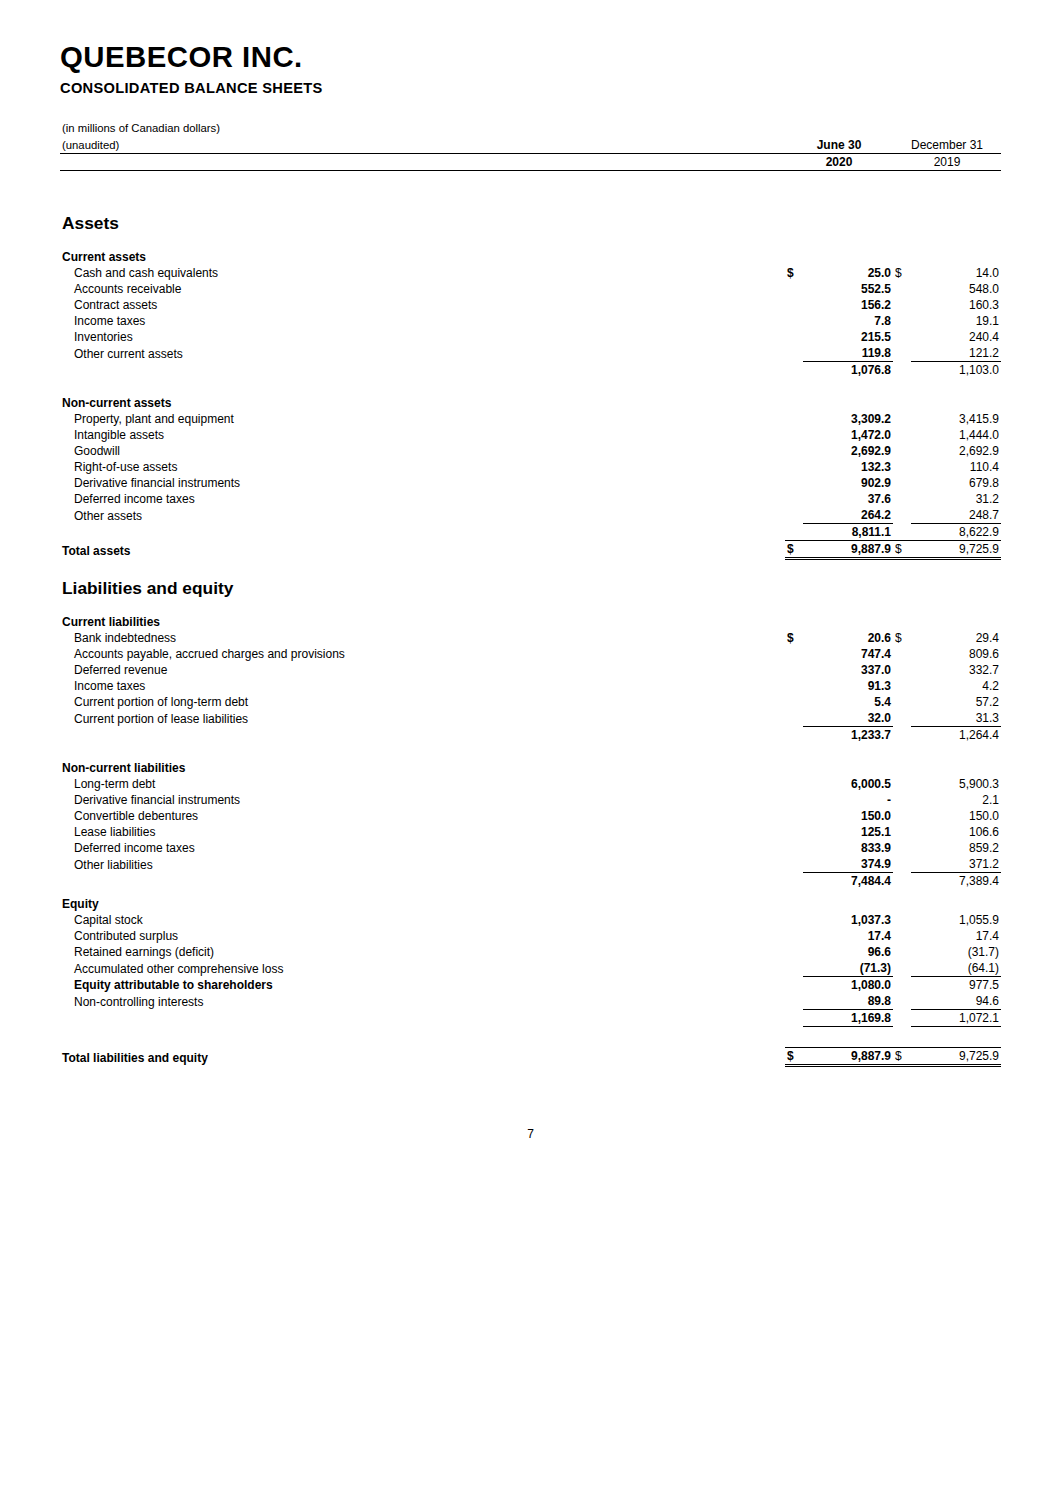QUEBECOR INC.
CONSOLIDATED BALANCE SHEETS
| (in millions of Canadian dollars) | | | | |
| (unaudited) | June 30 | December 31 |
| | 2020 | 2019 |
| Assets |
| Current assets | | | | |
| Cash and cash equivalents | $ | 25.0 | $ | 14.0 |
| Accounts receivable | | 552.5 | | 548.0 |
| Contract assets | | 156.2 | | 160.3 |
| Income taxes | | 7.8 | | 19.1 |
| Inventories | | 215.5 | | 240.4 |
| Other current assets | | 119.8 | | 121.2 |
| | | 1,076.8 | | 1,103.0 |
| Non-current assets | | | | |
| Property, plant and equipment | | 3,309.2 | | 3,415.9 |
| Intangible assets | | 1,472.0 | | 1,444.0 |
| Goodwill | | 2,692.9 | | 2,692.9 |
| Right-of-use assets | | 132.3 | | 110.4 |
| Derivative financial instruments | | 902.9 | | 679.8 |
| Deferred income taxes | | 37.6 | | 31.2 |
| Other assets | | 264.2 | | 248.7 |
| | | 8,811.1 | | 8,622.9 |
| Total assets | $ | 9,887.9 | $ | 9,725.9 |
| Liabilities and equity |
| Current liabilities | | | | |
| Bank indebtedness | $ | 20.6 | $ | 29.4 |
| Accounts payable, accrued charges and provisions | | 747.4 | | 809.6 |
| Deferred revenue | | 337.0 | | 332.7 |
| Income taxes | | 91.3 | | 4.2 |
| Current portion of long-term debt | | 5.4 | | 57.2 |
| Current portion of lease liabilities | | 32.0 | | 31.3 |
| | | 1,233.7 | | 1,264.4 |
| Non-current liabilities | | | | |
| Long-term debt | | 6,000.5 | | 5,900.3 |
| Derivative financial instruments | | - | | 2.1 |
| Convertible debentures | | 150.0 | | 150.0 |
| Lease liabilities | | 125.1 | | 106.6 |
| Deferred income taxes | | 833.9 | | 859.2 |
| Other liabilities | | 374.9 | | 371.2 |
| | | 7,484.4 | | 7,389.4 |
| Equity | | | | |
| Capital stock | | 1,037.3 | | 1,055.9 |
| Contributed surplus | | 17.4 | | 17.4 |
| Retained earnings (deficit) | | 96.6 | | (31.7) |
| Accumulated other comprehensive loss | | (71.3) | | (64.1) |
| Equity attributable to shareholders | | 1,080.0 | | 977.5 |
| Non-controlling interests | | 89.8 | | 94.6 |
| | | 1,169.8 | | 1,072.1 |
| Total liabilities and equity | $ | 9,887.9 | $ | 9,725.9 |
7